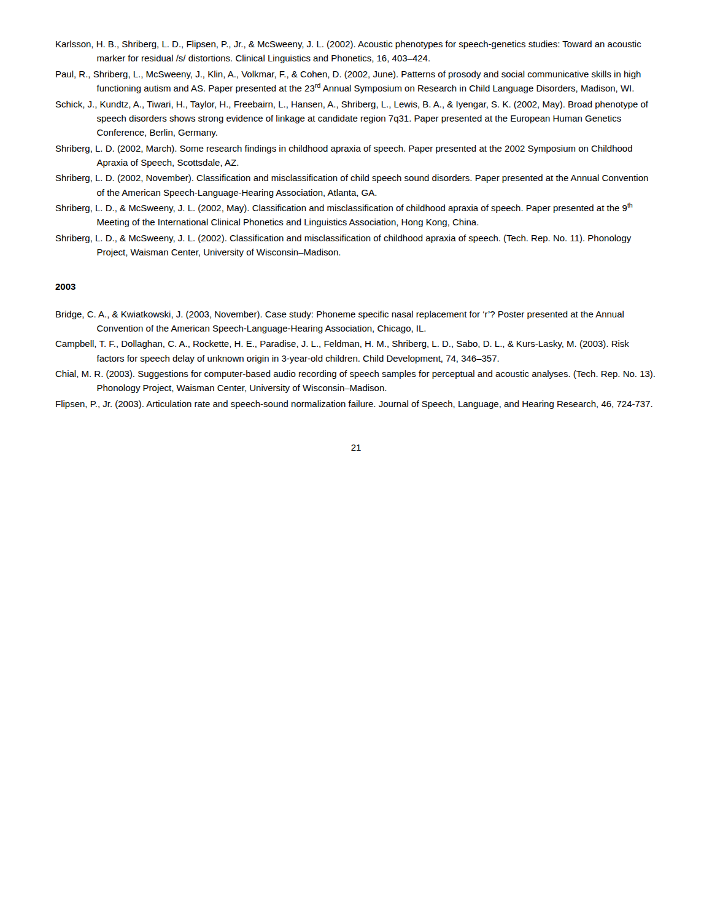Karlsson, H. B., Shriberg, L. D., Flipsen, P., Jr., & McSweeny, J. L. (2002). Acoustic phenotypes for speech-genetics studies: Toward an acoustic marker for residual /s/ distortions. Clinical Linguistics and Phonetics, 16, 403–424.
Paul, R., Shriberg, L., McSweeny, J., Klin, A., Volkmar, F., & Cohen, D. (2002, June). Patterns of prosody and social communicative skills in high functioning autism and AS. Paper presented at the 23rd Annual Symposium on Research in Child Language Disorders, Madison, WI.
Schick, J., Kundtz, A., Tiwari, H., Taylor, H., Freebairn, L., Hansen, A., Shriberg, L., Lewis, B. A., & Iyengar, S. K. (2002, May). Broad phenotype of speech disorders shows strong evidence of linkage at candidate region 7q31. Paper presented at the European Human Genetics Conference, Berlin, Germany.
Shriberg, L. D. (2002, March). Some research findings in childhood apraxia of speech. Paper presented at the 2002 Symposium on Childhood Apraxia of Speech, Scottsdale, AZ.
Shriberg, L. D. (2002, November). Classification and misclassification of child speech sound disorders. Paper presented at the Annual Convention of the American Speech-Language-Hearing Association, Atlanta, GA.
Shriberg, L. D., & McSweeny, J. L. (2002, May). Classification and misclassification of childhood apraxia of speech. Paper presented at the 9th Meeting of the International Clinical Phonetics and Linguistics Association, Hong Kong, China.
Shriberg, L. D., & McSweeny, J. L. (2002). Classification and misclassification of childhood apraxia of speech. (Tech. Rep. No. 11). Phonology Project, Waisman Center, University of Wisconsin–Madison.
2003
Bridge, C. A., & Kwiatkowski, J. (2003, November). Case study: Phoneme specific nasal replacement for ‘r’? Poster presented at the Annual Convention of the American Speech-Language-Hearing Association, Chicago, IL.
Campbell, T. F., Dollaghan, C. A., Rockette, H. E., Paradise, J. L., Feldman, H. M., Shriberg, L. D., Sabo, D. L., & Kurs-Lasky, M. (2003). Risk factors for speech delay of unknown origin in 3-year-old children. Child Development, 74, 346–357.
Chial, M. R. (2003). Suggestions for computer-based audio recording of speech samples for perceptual and acoustic analyses. (Tech. Rep. No. 13). Phonology Project, Waisman Center, University of Wisconsin–Madison.
Flipsen, P., Jr. (2003). Articulation rate and speech-sound normalization failure. Journal of Speech, Language, and Hearing Research, 46, 724-737.
21